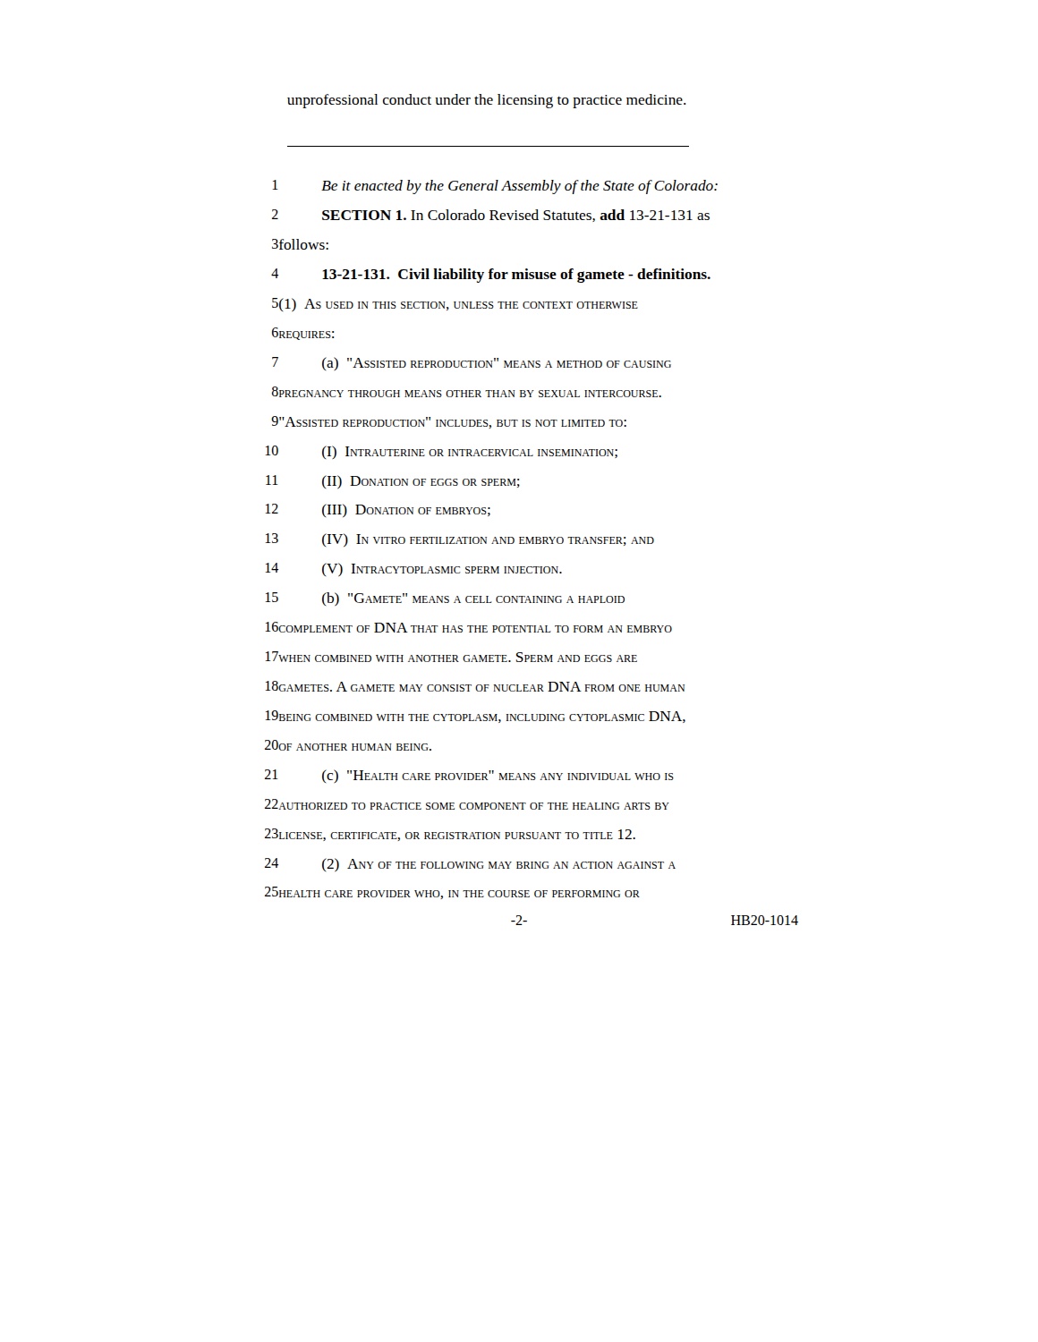unprofessional conduct under the licensing to practice medicine.
| 1 | Be it enacted by the General Assembly of the State of Colorado: |
| 2 | SECTION 1. In Colorado Revised Statutes, add 13-21-131 as |
| 3 | follows: |
| 4 | 13-21-131. Civil liability for misuse of gamete - definitions. |
| 5 | (1) As used in this section, unless the context otherwise |
| 6 | requires: |
| 7 | (a) "Assisted reproduction" means a method of causing |
| 8 | pregnancy through means other than by sexual intercourse. |
| 9 | "Assisted reproduction" includes, but is not limited to: |
| 10 | (I) Intrauterine or intracervical insemination; |
| 11 | (II) Donation of eggs or sperm; |
| 12 | (III) Donation of embryos; |
| 13 | (IV) In vitro fertilization and embryo transfer; and |
| 14 | (V) Intracytoplasmic sperm injection. |
| 15 | (b) "Gamete" means a cell containing a haploid |
| 16 | complement of DNA that has the potential to form an embryo |
| 17 | when combined with another gamete. Sperm and eggs are |
| 18 | gametes. A gamete may consist of nuclear DNA from one human |
| 19 | being combined with the cytoplasm, including cytoplasmic DNA, |
| 20 | of another human being. |
| 21 | (c) "Health care provider" means any individual who is |
| 22 | authorized to practice some component of the healing arts by |
| 23 | license, certificate, or registration pursuant to title 12. |
| 24 | (2) Any of the following may bring an action against a |
| 25 | health care provider who, in the course of performing or |
-2-
HB20-1014